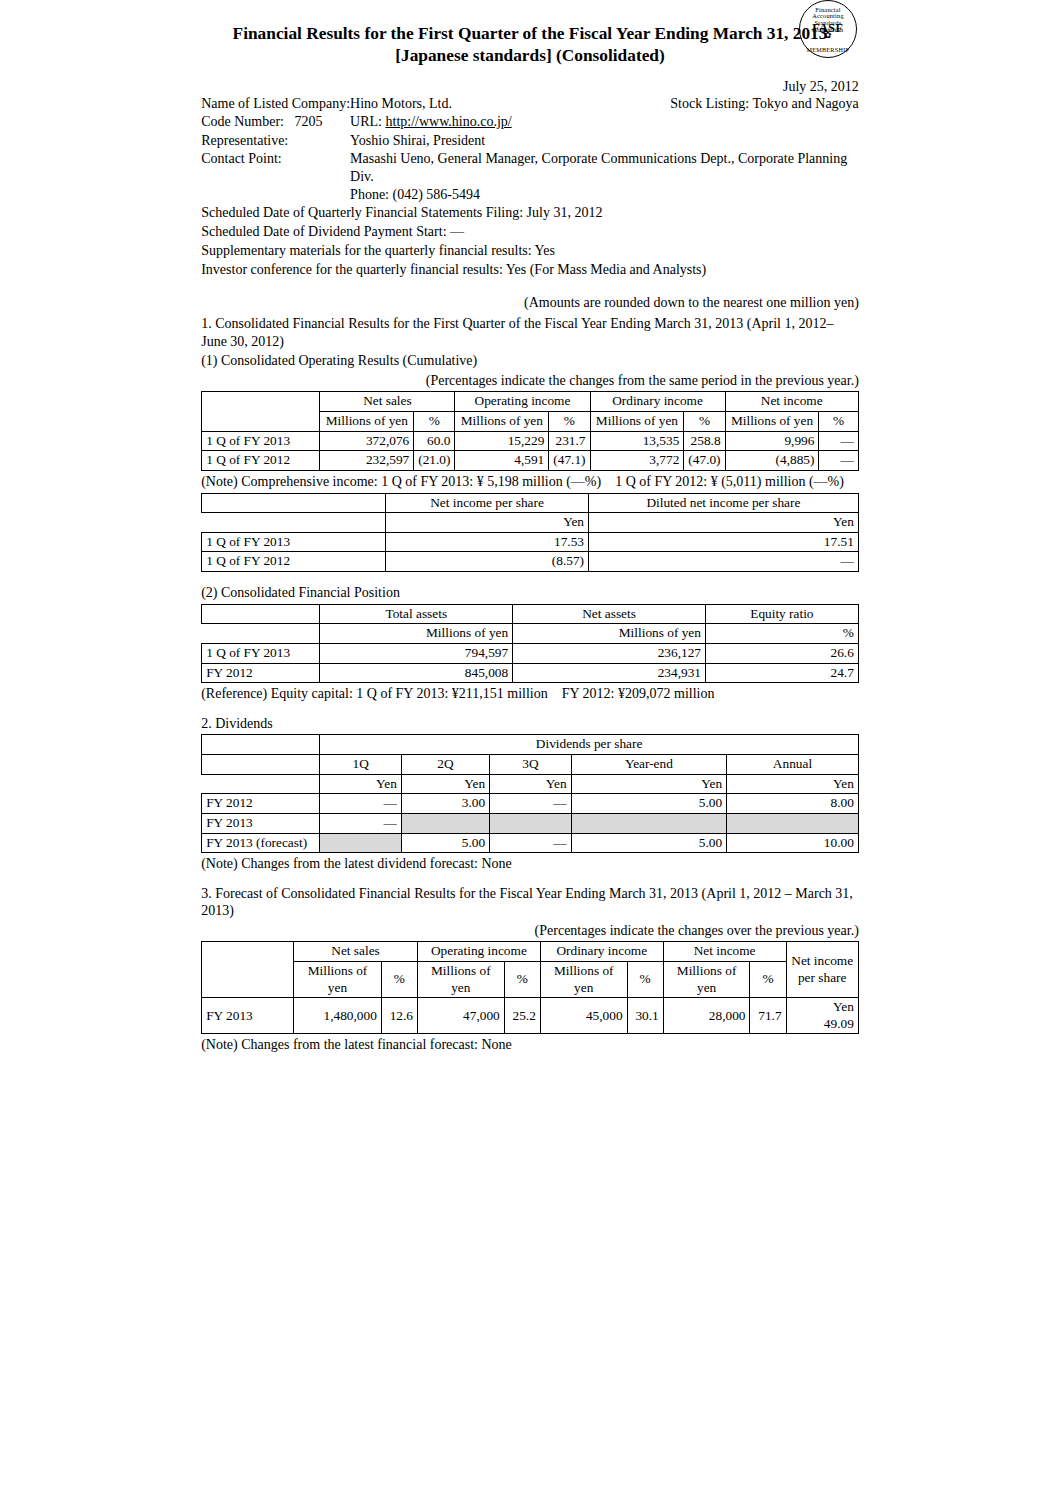Financial Accounting Standards Foundation
FASF
✿
MEMBERSHIP
Financial Results for the First Quarter of the Fiscal Year Ending March 31, 2013 [Japanese standards] (Consolidated)
July 25, 2012
| Name of Listed Company: | Hino Motors, Ltd. | Stock Listing: Tokyo and Nagoya |
| Code Number: 7205 | URL: http://www.hino.co.jp/ |
| Representative: | Yoshio Shirai, President |
| Contact Point: | Masashi Ueno, General Manager, Corporate Communications Dept., Corporate Planning Div. |
| | Phone: (042) 586-5494 |
Scheduled Date of Quarterly Financial Statements Filing: July 31, 2012
Scheduled Date of Dividend Payment Start: —
Supplementary materials for the quarterly financial results: Yes
Investor conference for the quarterly financial results: Yes (For Mass Media and Analysts)
(Amounts are rounded down to the nearest one million yen)
1. Consolidated Financial Results for the First Quarter of the Fiscal Year Ending March 31, 2013 (April 1, 2012–June 30, 2012)
(1) Consolidated Operating Results (Cumulative)
(Percentages indicate the changes from the same period in the previous year.)
| | Net sales | Operating income | Ordinary income | Net income |
| --- | --- | --- | --- | --- |
| Millions of yen | % | Millions of yen | % | Millions of yen | % | Millions of yen | % |
| 1 Q of FY 2013 | 372,076 | 60.0 | 15,229 | 231.7 | 13,535 | 258.8 | 9,996 | — |
| 1 Q of FY 2012 | 232,597 | (21.0) | 4,591 | (47.1) | 3,772 | (47.0) | (4,885) | — |
(Note) Comprehensive income: 1 Q of FY 2013: ¥ 5,198 million (—%) 1 Q of FY 2012: ¥ (5,011) million (—%)
| | Net income per share | Diluted net income per share |
| --- | --- | --- |
| | Yen | Yen |
| 1 Q of FY 2013 | 17.53 | 17.51 |
| 1 Q of FY 2012 | (8.57) | — |
(2) Consolidated Financial Position
| | Total assets | Net assets | Equity ratio |
| --- | --- | --- | --- |
| | Millions of yen | Millions of yen | % |
| 1 Q of FY 2013 | 794,597 | 236,127 | 26.6 |
| FY 2012 | 845,008 | 234,931 | 24.7 |
(Reference) Equity capital: 1 Q of FY 2013: ¥211,151 million FY 2012: ¥209,072 million
2. Dividends
| | Dividends per share |
| --- | --- |
| | 1Q | 2Q | 3Q | Year-end | Annual |
| | Yen | Yen | Yen | Yen | Yen |
| FY 2012 | — | 3.00 | — | 5.00 | 8.00 |
| FY 2013 | — | | | | |
| FY 2013 (forecast) | | 5.00 | — | 5.00 | 10.00 |
(Note) Changes from the latest dividend forecast: None
3. Forecast of Consolidated Financial Results for the Fiscal Year Ending March 31, 2013 (April 1, 2012 – March 31, 2013)
(Percentages indicate the changes over the previous year.)
| | Net sales | Operating income | Ordinary income | Net income | Net income per share |
| --- | --- | --- | --- | --- | --- |
| Millions of yen | % | Millions of yen | % | Millions of yen | % | Millions of yen | % |
| FY 2013 | 1,480,000 | 12.6 | 47,000 | 25.2 | 45,000 | 30.1 | 28,000 | 71.7 | Yen 49.09 |
(Note) Changes from the latest financial forecast: None